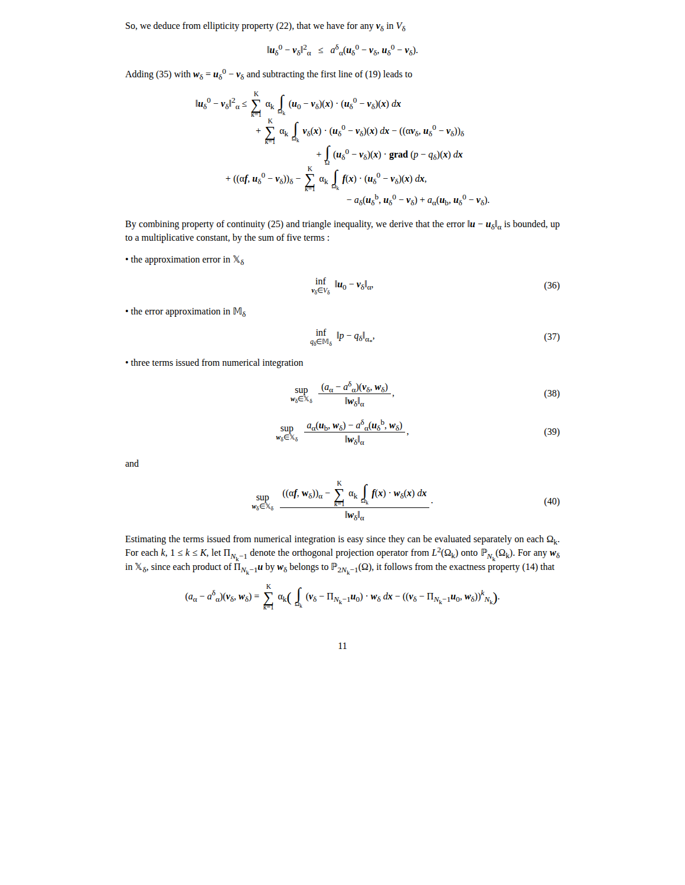So, we deduce from ellipticity property (22), that we have for any vδ in Vδ
‖uδ0 − vδ‖2α ≤ aδα(uδ0 − vδ, uδ0 − vδ).
Adding (35) with wδ = uδ0 − vδ and subtracting the first line of (19) leads to
‖uδ0 − vδ‖2α ≤ K∑k=1 αk ∫Ωk (u0 − vδ)(x) · (uδ0 − vδ)(x) dx + K∑k=1 αk ∫Ωk vδ(x) · (uδ0 − vδ)(x) dx − ((αvδ, uδ0 − vδ))δ + ∫Ω (uδ0 − vδ)(x) · grad (p − qδ)(x) dx + ((αf, uδ0 − vδ))δ − K∑k=1 αk ∫Ωk f(x) · (uδ0 − vδ)(x) dx, − aδ(uδb, uδ0 − vδ) + aα(ub, uδ0 − vδ).
By combining property of continuity (25) and triangle inequality, we derive that the error ‖u − uδ‖α is bounded, up to a multiplicative constant, by the sum of five terms :
• the approximation error in 𝕏δ
inf vδ∈Vδ ‖u0 − vδ‖α,
(36)
• the error approximation in 𝕄δ
inf qδ∈𝕄δ ‖p − qδ‖α*,
(37)
• three terms issued from numerical integration
sup wδ∈𝕏δ (aα − aδα)(vδ, wδ)‖wδ‖α,
(38)
sup wδ∈𝕏δ aα(ub, wδ) − aδα(uδb, wδ)‖wδ‖α,
(39)
and
sup wδ∈𝕏δ ((αf, wδ))α − K∑k=1 αk ∫Ωk f(x) · wδ(x) dx‖wδ‖α.
(40)
Estimating the terms issued from numerical integration is easy since they can be evaluated separately on each Ωk. For each k, 1 ≤ k ≤ K, let ΠNk−1 denote the orthogonal projection operator from L2(Ωk) onto ℙNk(Ωk). For any wδ in 𝕏δ, since each product of ΠNk−1u by wδ belongs to ℙ2Nk−1(Ω), it follows from the exactness property (14) that
(aα − aδα)(vδ, wδ) = K∑k=1 αk( ∫Ωk (vδ − ΠNk−1u0) · wδ dx − ((vδ − ΠNk−1u0, wδ))kNk).
11